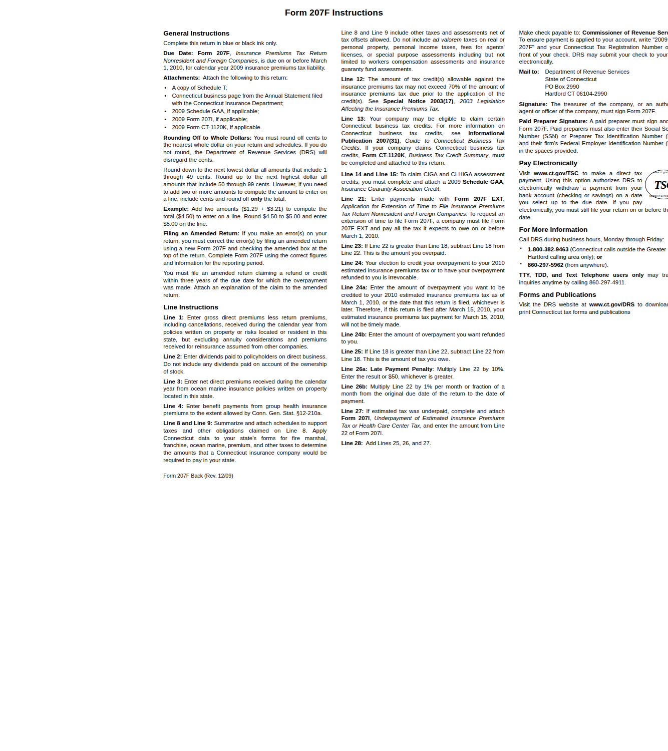Form 207F Instructions
General Instructions
Complete this return in blue or black ink only.
Due Date: Form 207F, Insurance Premiums Tax Return Nonresident and Foreign Companies, is due on or before March 1, 2010, for calendar year 2009 insurance premiums tax liability.
Attachments: Attach the following to this return:
A copy of Schedule T;
Connecticut business page from the Annual Statement filed with the Connecticut Insurance Department;
2009 Schedule GAA, if applicable;
2009 Form 207I, if applicable;
2009 Form CT-1120K, if applicable.
Rounding Off to Whole Dollars: You must round off cents to the nearest whole dollar on your return and schedules. If you do not round, the Department of Revenue Services (DRS) will disregard the cents.
Round down to the next lowest dollar all amounts that include 1 through 49 cents. Round up to the next highest dollar all amounts that include 50 through 99 cents. However, if you need to add two or more amounts to compute the amount to enter on a line, include cents and round off only the total.
Example: Add two amounts ($1.29 + $3.21) to compute the total ($4.50) to enter on a line. Round $4.50 to $5.00 and enter $5.00 on the line.
Filing an Amended Return: If you make an error(s) on your return, you must correct the error(s) by filing an amended return using a new Form 207F and checking the amended box at the top of the return. Complete Form 207F using the correct figures and information for the reporting period.
You must file an amended return claiming a refund or credit within three years of the due date for which the overpayment was made. Attach an explanation of the claim to the amended return.
Line Instructions
Line 1: Enter gross direct premiums less return premiums, including cancellations, received during the calendar year from policies written on property or risks located or resident in this state, but excluding annuity considerations and premiums received for reinsurance assumed from other companies.
Line 2: Enter dividends paid to policyholders on direct business. Do not include any dividends paid on account of the ownership of stock.
Line 3: Enter net direct premiums received during the calendar year from ocean marine insurance policies written on property located in this state.
Line 4: Enter benefit payments from group health insurance premiums to the extent allowed by Conn. Gen. Stat. §12-210a.
Line 8 and Line 9: Summarize and attach schedules to support taxes and other obligations claimed on Line 8. Apply Connecticut data to your state's forms for fire marshal, franchise, ocean marine, premium, and other taxes to determine the amounts that a Connecticut insurance company would be required to pay in your state.
Line 8 and Line 9 include other taxes and assessments net of tax offsets allowed. Do not include ad valorem taxes on real or personal property, personal income taxes, fees for agents' licenses, or special purpose assessments including but not limited to workers compensation assessments and insurance guaranty fund assessments.
Line 12: The amount of tax credit(s) allowable against the insurance premiums tax may not exceed 70% of the amount of insurance premiums tax due prior to the application of the credit(s). See Special Notice 2003(17), 2003 Legislation Affecting the Insurance Premiums Tax.
Line 13: Your company may be eligible to claim certain Connecticut business tax credits. For more information on Connecticut business tax credits, see Informational Publication 2007(31), Guide to Connecticut Business Tax Credits. If your company claims Connecticut business tax credits, Form CT-1120K, Business Tax Credit Summary, must be completed and attached to this return.
Line 14 and Line 15: To claim CIGA and CLHIGA assessment credits, you must complete and attach a 2009 Schedule GAA, Insurance Guaranty Association Credit.
Line 21: Enter payments made with Form 207F EXT, Application for Extension of Time to File Insurance Premiums Tax Return Nonresident and Foreign Companies. To request an extension of time to file Form 207F, a company must file Form 207F EXT and pay all the tax it expects to owe on or before March 1, 2010.
Line 23: If Line 22 is greater than Line 18, subtract Line 18 from Line 22. This is the amount you overpaid.
Line 24: Your election to credit your overpayment to your 2010 estimated insurance premiums tax or to have your overpayment refunded to you is irrevocable.
Line 24a: Enter the amount of overpayment you want to be credited to your 2010 estimated insurance premiums tax as of March 1, 2010, or the date that this return is filed, whichever is later. Therefore, if this return is filed after March 15, 2010, your estimated insurance premiums tax payment for March 15, 2010, will not be timely made.
Line 24b: Enter the amount of overpayment you want refunded to you.
Line 25: If Line 18 is greater than Line 22, subtract Line 22 from Line 18. This is the amount of tax you owe.
Line 26a: Late Payment Penalty: Multiply Line 22 by 10%. Enter the result or $50, whichever is greater.
Line 26b: Multiply Line 22 by 1% per month or fraction of a month from the original due date of the return to the date of payment.
Line 27: If estimated tax was underpaid, complete and attach Form 207I, Underpayment of Estimated Insurance Premiums Tax or Health Care Center Tax, and enter the amount from Line 22 of Form 207I.
Line 28: Add Lines 25, 26, and 27.
Make check payable to: Commissioner of Revenue Services. To ensure payment is applied to your account, write "2009 Form 207F" and your Connecticut Tax Registration Number on the front of your check. DRS may submit your check to your bank electronically.
Mail to:
Department of Revenue Services
State of Connecticut
PO Box 2990
Hartford CT 06104-2990
Signature: The treasurer of the company, or an authorized agent or officer of the company, must sign Form 207F.
Paid Preparer Signature: A paid preparer must sign and date Form 207F. Paid preparers must also enter their Social Security Number (SSN) or Preparer Tax Identification Number (PTIN) and their firm's Federal Employer Identification Number (FEIN) in the spaces provided.
Pay Electronically
www.ct.gov/DRS
TSC
Taxpayer Service Center
Visit www.ct.gov/TSC to make a direct tax payment. Using this option authorizes DRS to electronically withdraw a payment from your bank account (checking or savings) on a date you select up to the due date. If you pay electronically, you must still file your return on or before the due date.
For More Information
Call DRS during business hours, Monday through Friday:
1-800-382-9463 (Connecticut calls outside the Greater Hartford calling area only); or
860-297-5962 (from anywhere).
TTY, TDD, and Text Telephone users only may transmit inquiries anytime by calling 860-297-4911.
Forms and Publications
Visit the DRS website at www.ct.gov/DRS to download and print Connecticut tax forms and publications
Form 207F Back (Rev. 12/09)